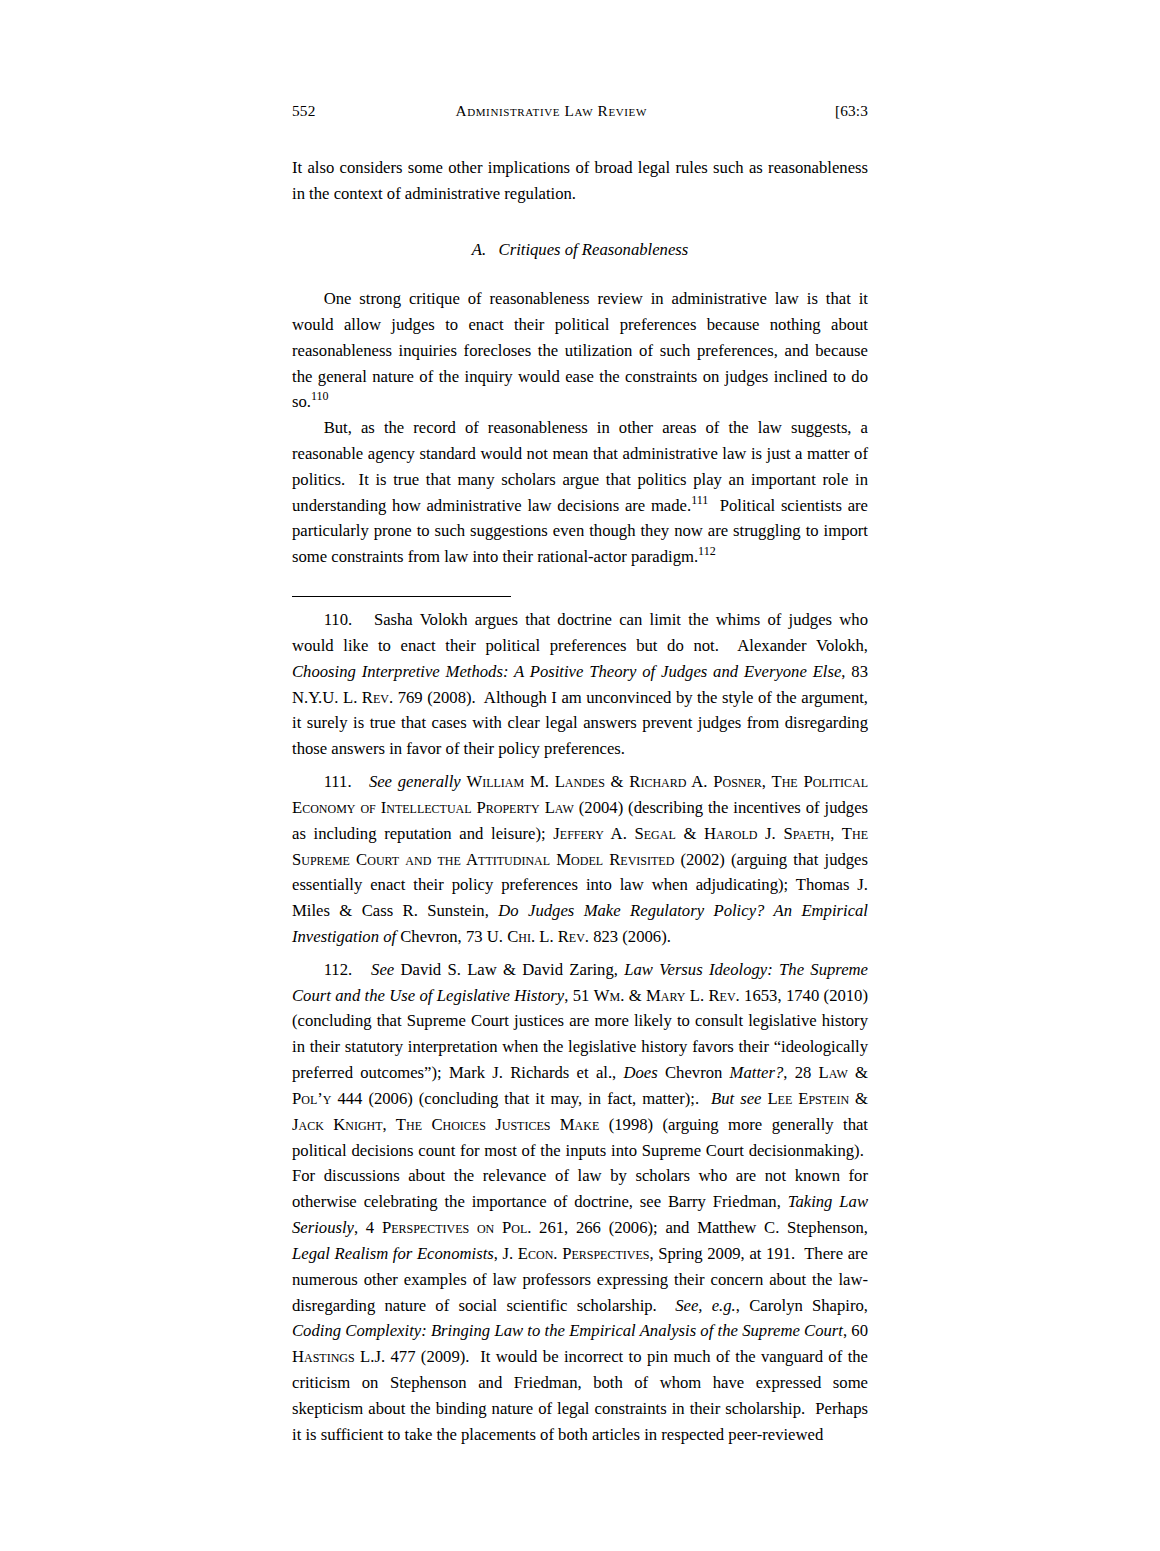552 Administrative Law Review [63:3
It also considers some other implications of broad legal rules such as reasonableness in the context of administrative regulation.
A. Critiques of Reasonableness
One strong critique of reasonableness review in administrative law is that it would allow judges to enact their political preferences because nothing about reasonableness inquiries forecloses the utilization of such preferences, and because the general nature of the inquiry would ease the constraints on judges inclined to do so.110
But, as the record of reasonableness in other areas of the law suggests, a reasonable agency standard would not mean that administrative law is just a matter of politics. It is true that many scholars argue that politics play an important role in understanding how administrative law decisions are made.111 Political scientists are particularly prone to such suggestions even though they now are struggling to import some constraints from law into their rational-actor paradigm.112
110. Sasha Volokh argues that doctrine can limit the whims of judges who would like to enact their political preferences but do not. Alexander Volokh, Choosing Interpretive Methods: A Positive Theory of Judges and Everyone Else, 83 N.Y.U. L. Rev. 769 (2008). Although I am unconvinced by the style of the argument, it surely is true that cases with clear legal answers prevent judges from disregarding those answers in favor of their policy preferences.
111. See generally William M. Landes & Richard A. Posner, The Political Economy of Intellectual Property Law (2004) (describing the incentives of judges as including reputation and leisure); Jeffery A. Segal & Harold J. Spaeth, The Supreme Court and the Attitudinal Model Revisited (2002) (arguing that judges essentially enact their policy preferences into law when adjudicating); Thomas J. Miles & Cass R. Sunstein, Do Judges Make Regulatory Policy? An Empirical Investigation of Chevron, 73 U. Chi. L. Rev. 823 (2006).
112. See David S. Law & David Zaring, Law Versus Ideology: The Supreme Court and the Use of Legislative History, 51 Wm. & Mary L. Rev. 1653, 1740 (2010) (concluding that Supreme Court justices are more likely to consult legislative history in their statutory interpretation when the legislative history favors their “ideologically preferred outcomes”); Mark J. Richards et al., Does Chevron Matter?, 28 Law & Pol’y 444 (2006) (concluding that it may, in fact, matter);. But see Lee Epstein & Jack Knight, The Choices Justices Make (1998) (arguing more generally that political decisions count for most of the inputs into Supreme Court decisionmaking). For discussions about the relevance of law by scholars who are not known for otherwise celebrating the importance of doctrine, see Barry Friedman, Taking Law Seriously, 4 Perspectives on Pol. 261, 266 (2006); and Matthew C. Stephenson, Legal Realism for Economists, J. Econ. Perspectives, Spring 2009, at 191. There are numerous other examples of law professors expressing their concern about the law-disregarding nature of social scientific scholarship. See, e.g., Carolyn Shapiro, Coding Complexity: Bringing Law to the Empirical Analysis of the Supreme Court, 60 Hastings L.J. 477 (2009). It would be incorrect to pin much of the vanguard of the criticism on Stephenson and Friedman, both of whom have expressed some skepticism about the binding nature of legal constraints in their scholarship. Perhaps it is sufficient to take the placements of both articles in respected peer-reviewed